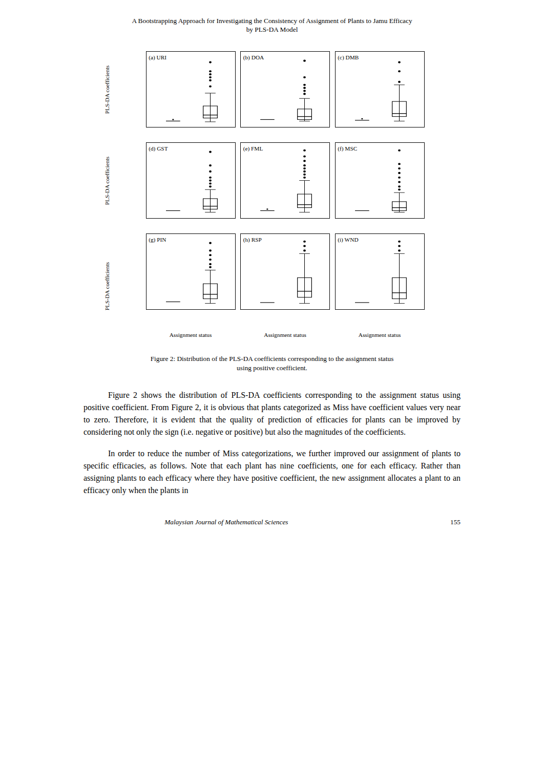A Bootstrapping Approach for Investigating the Consistency of Assignment of Plants to Jamu Efficacy
by PLS-DA Model
PLS-DA coefficients
0.250.200.150.100.050.00
(a) URI
Miss Hit
0.300.250.200.150.100.050.00
(b) DOA
Miss Hit
0.250.200.150.100.050.00
(c) DMB
Miss Hit
PLS-DA coefficients
0.160.140.120.100.080.060.040.020.00
(d) GST
Miss Hit
0.140.120.100.080.060.040.020.00
(e) FML
Miss Hit
0.180.160.140.120.100.080.060.040.020.00
(f) MSC
Miss Hit
PLS-DA coefficients
0.140.120.100.080.060.040.020.00
(g) PIN
Miss Hit
0.180.160.140.120.100.080.060.040.020.00
(h) RSP
Miss Hit
0.140.120.100.080.060.040.020.00
(i) WND
Miss Hit
Assignment status
Assignment status
Assignment status
Figure 2: Distribution of the PLS-DA coefficients corresponding to the assignment status
using positive coefficient.
Figure 2 shows the distribution of PLS-DA coefficients corresponding to the assignment status using positive coefficient. From Figure 2, it is obvious that plants categorized as Miss have coefficient values very near to zero. Therefore, it is evident that the quality of prediction of efficacies for plants can be improved by considering not only the sign (i.e. negative or positive) but also the magnitudes of the coefficients.
In order to reduce the number of Miss categorizations, we further improved our assignment of plants to specific efficacies, as follows. Note that each plant has nine coefficients, one for each efficacy. Rather than assigning plants to each efficacy where they have positive coefficient, the new assignment allocates a plant to an efficacy only when the plants in
Malaysian Journal of Mathematical Sciences 155